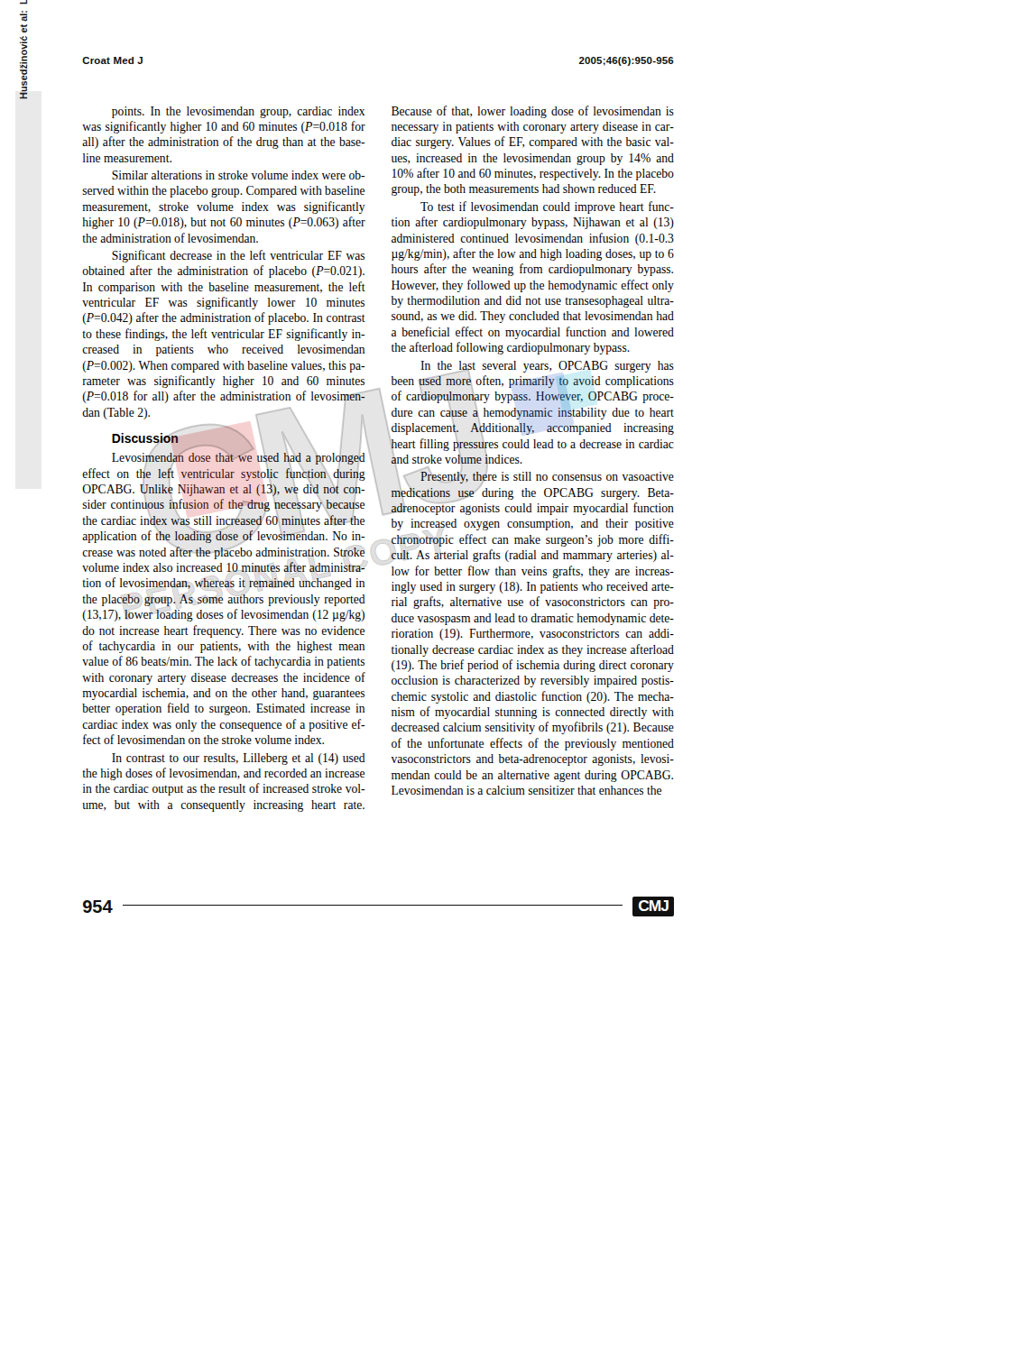CMJ
PERSONAL COPY
Croat Med J
2005;46(6):950-956
Husedžinović et al: Levosimendan in Cardiac Surgery
points. In the levosimendan group, cardiac index was significantly higher 10 and 60 minutes (P=0.018 for all) after the administration of the drug than at the baseline measurement.
Similar alterations in stroke volume index were observed within the placebo group. Compared with baseline measurement, stroke volume index was significantly higher 10 (P=0.018), but not 60 minutes (P=0.063) after the administration of levosimendan.
Significant decrease in the left ventricular EF was obtained after the administration of placebo (P=0.021). In comparison with the baseline measurement, the left ventricular EF was significantly lower 10 minutes (P=0.042) after the administration of placebo. In contrast to these findings, the left ventricular EF significantly increased in patients who received levosimendan (P=0.002). When compared with baseline values, this parameter was significantly higher 10 and 60 minutes (P=0.018 for all) after the administration of levosimendan (Table 2).
Discussion
Levosimendan dose that we used had a prolonged effect on the left ventricular systolic function during OPCABG. Unlike Nijhawan et al (13), we did not consider continuous infusion of the drug necessary because the cardiac index was still increased 60 minutes after the application of the loading dose of levosimendan. No increase was noted after the placebo administration. Stroke volume index also increased 10 minutes after administration of levosimendan, whereas it remained unchanged in the placebo group. As some authors previously reported (13,17), lower loading doses of levosimendan (12 µg/kg) do not increase heart frequency. There was no evidence of tachycardia in our patients, with the highest mean value of 86 beats/min. The lack of tachycardia in patients with coronary artery disease decreases the incidence of myocardial ischemia, and on the other hand, guarantees better operation field to surgeon. Estimated increase in cardiac index was only the consequence of a positive effect of levosimendan on the stroke volume index.
In contrast to our results, Lilleberg et al (14) used the high doses of levosimendan, and recorded an increase in the cardiac output as the result of increased stroke volume, but with a consequently increasing heart rate. Because of that, lower loading dose of levosimendan is necessary in patients with coronary artery disease in cardiac surgery. Values of EF, compared with the basic values, increased in the levosimendan group by 14% and 10% after 10 and 60 minutes, respectively. In the placebo group, the both measurements had shown reduced EF.
To test if levosimendan could improve heart function after cardiopulmonary bypass, Nijhawan et al (13) administered continued levosimendan infusion (0.1-0.3 µg/kg/min), after the low and high loading doses, up to 6 hours after the weaning from cardiopulmonary bypass. However, they followed up the hemodynamic effect only by thermodilution and did not use transesophageal ultrasound, as we did. They concluded that levosimendan had a beneficial effect on myocardial function and lowered the afterload following cardiopulmonary bypass.
In the last several years, OPCABG surgery has been used more often, primarily to avoid complications of cardiopulmonary bypass. However, OPCABG procedure can cause a hemodynamic instability due to heart displacement. Additionally, accompanied increasing heart filling pressures could lead to a decrease in cardiac and stroke volume indices.
Presently, there is still no consensus on vasoactive medications use during the OPCABG surgery. Beta-adrenoceptor agonists could impair myocardial function by increased oxygen consumption, and their positive chronotropic effect can make surgeon’s job more difficult. As arterial grafts (radial and mammary arteries) allow for better flow than veins grafts, they are increasingly used in surgery (18). In patients who received arterial grafts, alternative use of vasoconstrictors can produce vasospasm and lead to dramatic hemodynamic deterioration (19). Furthermore, vasoconstrictors can additionally decrease cardiac index as they increase afterload (19). The brief period of ischemia during direct coronary occlusion is characterized by reversibly impaired postischemic systolic and diastolic function (20). The mechanism of myocardial stunning is connected directly with decreased calcium sensitivity of myofibrils (21). Because of the unfortunate effects of the previously mentioned vasoconstrictors and beta-adrenoceptor agonists, levosimendan could be an alternative agent during OPCABG. Levosimendan is a calcium sensitizer that enhances the
954
CMJ